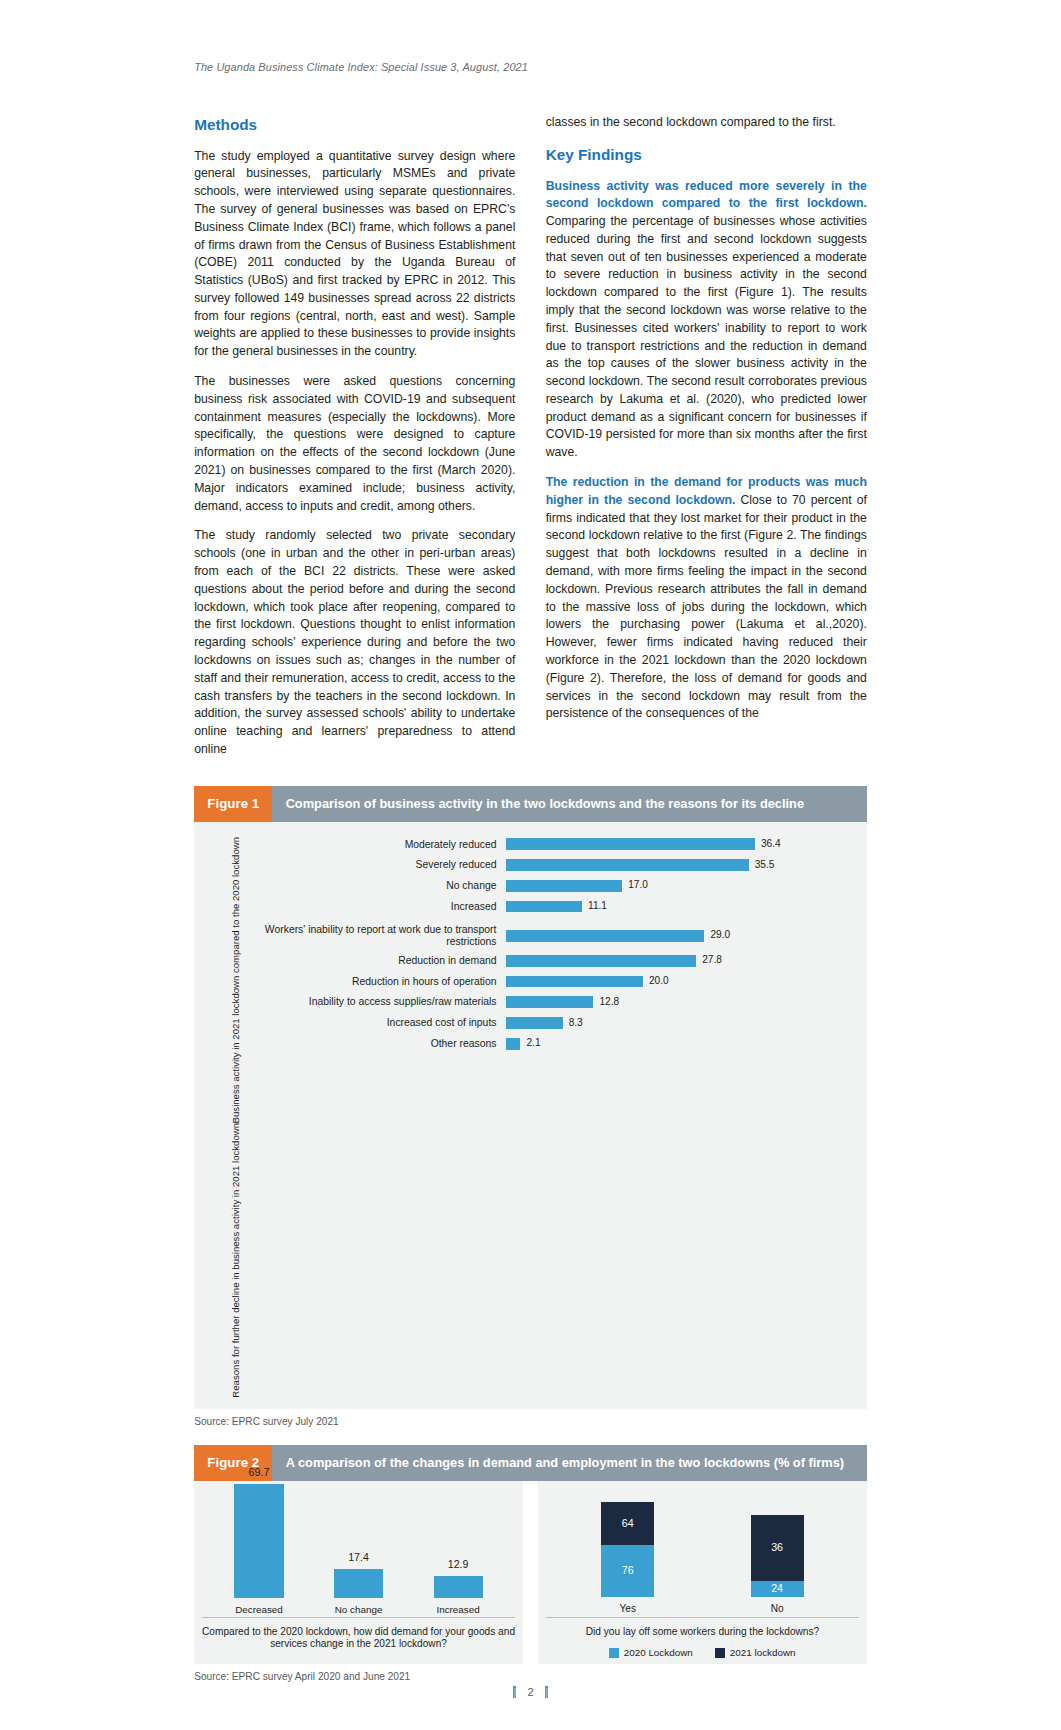The Uganda Business Climate Index: Special Issue 3, August, 2021
Methods
The study employed a quantitative survey design where general businesses, particularly MSMEs and private schools, were interviewed using separate questionnaires. The survey of general businesses was based on EPRC's Business Climate Index (BCI) frame, which follows a panel of firms drawn from the Census of Business Establishment (COBE) 2011 conducted by the Uganda Bureau of Statistics (UBoS) and first tracked by EPRC in 2012. This survey followed 149 businesses spread across 22 districts from four regions (central, north, east and west). Sample weights are applied to these businesses to provide insights for the general businesses in the country.
The businesses were asked questions concerning business risk associated with COVID-19 and subsequent containment measures (especially the lockdowns). More specifically, the questions were designed to capture information on the effects of the second lockdown (June 2021) on businesses compared to the first (March 2020). Major indicators examined include; business activity, demand, access to inputs and credit, among others.
The study randomly selected two private secondary schools (one in urban and the other in peri-urban areas) from each of the BCI 22 districts. These were asked questions about the period before and during the second lockdown, which took place after reopening, compared to the first lockdown. Questions thought to enlist information regarding schools' experience during and before the two lockdowns on issues such as; changes in the number of staff and their remuneration, access to credit, access to the cash transfers by the teachers in the second lockdown. In addition, the survey assessed schools' ability to undertake online teaching and learners' preparedness to attend online
classes in the second lockdown compared to the first.
Key Findings
Business activity was reduced more severely in the second lockdown compared to the first lockdown. Comparing the percentage of businesses whose activities reduced during the first and second lockdown suggests that seven out of ten businesses experienced a moderate to severe reduction in business activity in the second lockdown compared to the first (Figure 1). The results imply that the second lockdown was worse relative to the first. Businesses cited workers' inability to report to work due to transport restrictions and the reduction in demand as the top causes of the slower business activity in the second lockdown. The second result corroborates previous research by Lakuma et al. (2020), who predicted lower product demand as a significant concern for businesses if COVID-19 persisted for more than six months after the first wave.
The reduction in the demand for products was much higher in the second lockdown. Close to 70 percent of firms indicated that they lost market for their product in the second lockdown relative to the first (Figure 2. The findings suggest that both lockdowns resulted in a decline in demand, with more firms feeling the impact in the second lockdown. Previous research attributes the fall in demand to the massive loss of jobs during the lockdown, which lowers the purchasing power (Lakuma et al.,2020). However, fewer firms indicated having reduced their workforce in the 2021 lockdown than the 2020 lockdown (Figure 2). Therefore, the loss of demand for goods and services in the second lockdown may result from the persistence of the consequences of the
Figure 1
Comparison of business activity in the two lockdowns and the reasons for its decline
Business activity in 2021 lockdown compared to the 2020 lockdown
Reasons for further decline in business activity in 2021 lockdown
Moderately reduced
36.4
Severely reduced
35.5
No change
17.0
Increased
11.1
Workers' inability to report at work due to transport restrictions
29.0
Reduction in demand
27.8
Reduction in hours of operation
20.0
Inability to access supplies/raw materials
12.8
Increased cost of inputs
8.3
Other reasons
2.1
Source: EPRC survey July 2021
Figure 2
A comparison of the changes in demand and employment in the two lockdowns (% of firms)
69.7
Decreased
17.4
No change
12.9
Increased
Compared to the 2020 lockdown, how did demand for your goods and services change in the 2021 lockdown?
64
76
Yes
36
24
No
Did you lay off some workers during the lockdowns?
2020 Lockdown
2021 lockdown
Source: EPRC survey April 2020 and June 2021
|2|